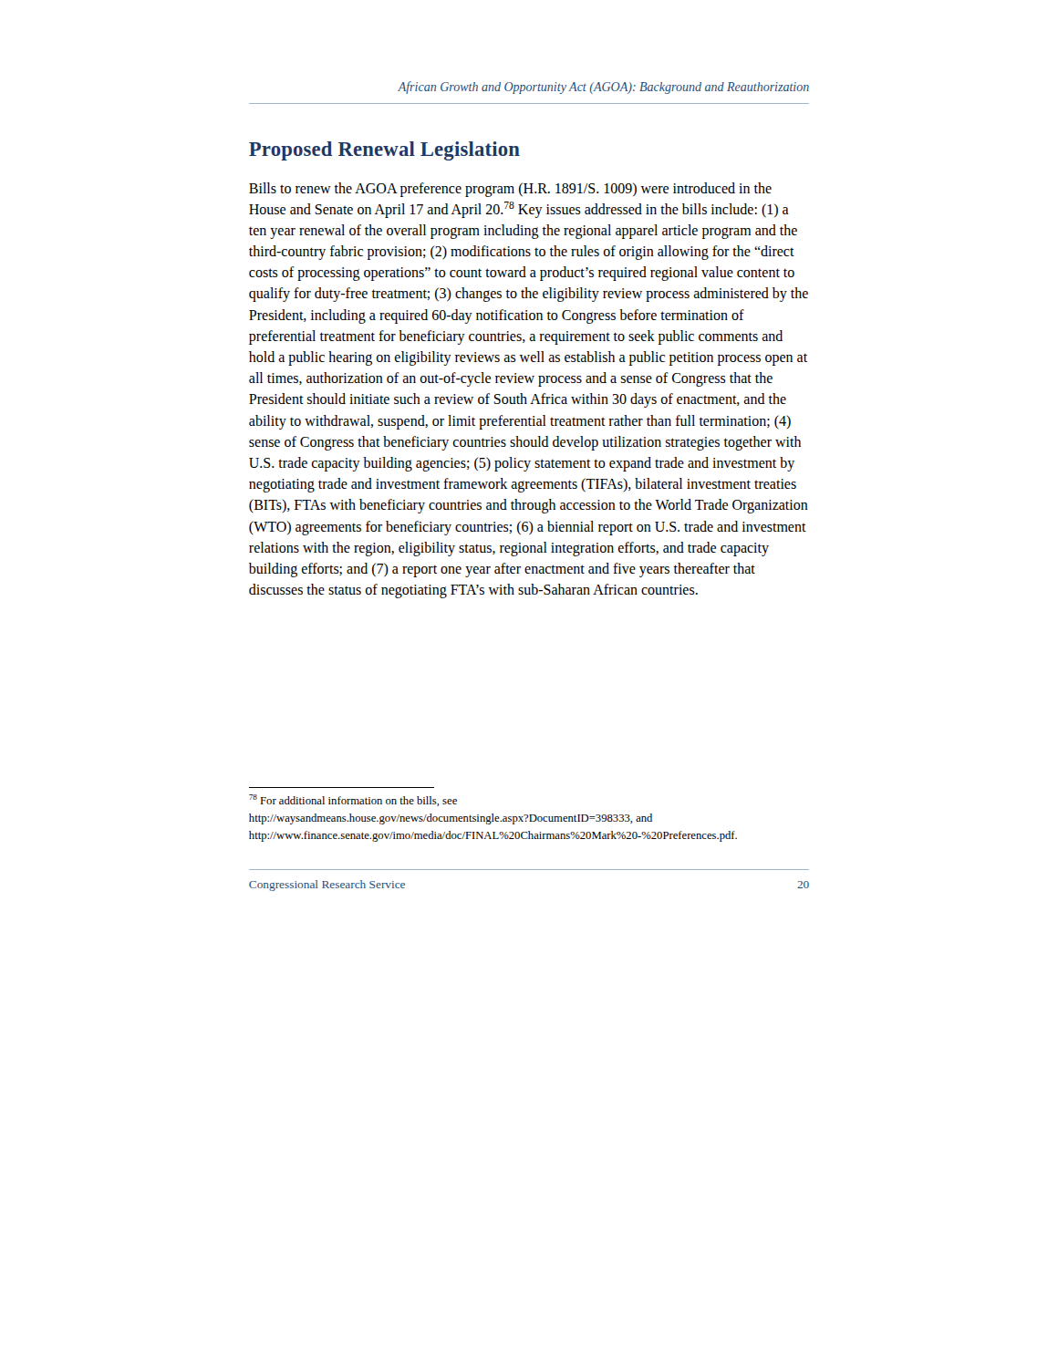African Growth and Opportunity Act (AGOA): Background and Reauthorization
Proposed Renewal Legislation
Bills to renew the AGOA preference program (H.R. 1891/S. 1009) were introduced in the House and Senate on April 17 and April 20.78 Key issues addressed in the bills include: (1) a ten year renewal of the overall program including the regional apparel article program and the third-country fabric provision; (2) modifications to the rules of origin allowing for the “direct costs of processing operations” to count toward a product’s required regional value content to qualify for duty-free treatment; (3) changes to the eligibility review process administered by the President, including a required 60-day notification to Congress before termination of preferential treatment for beneficiary countries, a requirement to seek public comments and hold a public hearing on eligibility reviews as well as establish a public petition process open at all times, authorization of an out-of-cycle review process and a sense of Congress that the President should initiate such a review of South Africa within 30 days of enactment, and the ability to withdrawal, suspend, or limit preferential treatment rather than full termination; (4) sense of Congress that beneficiary countries should develop utilization strategies together with U.S. trade capacity building agencies; (5) policy statement to expand trade and investment by negotiating trade and investment framework agreements (TIFAs), bilateral investment treaties (BITs), FTAs with beneficiary countries and through accession to the World Trade Organization (WTO) agreements for beneficiary countries; (6) a biennial report on U.S. trade and investment relations with the region, eligibility status, regional integration efforts, and trade capacity building efforts; and (7) a report one year after enactment and five years thereafter that discusses the status of negotiating FTA’s with sub-Saharan African countries.
78 For additional information on the bills, see
http://waysandmeans.house.gov/news/documentsingle.aspx?DocumentID=398333, and
http://www.finance.senate.gov/imo/media/doc/FINAL%20Chairmans%20Mark%20-%20Preferences.pdf.
Congressional Research Service
20